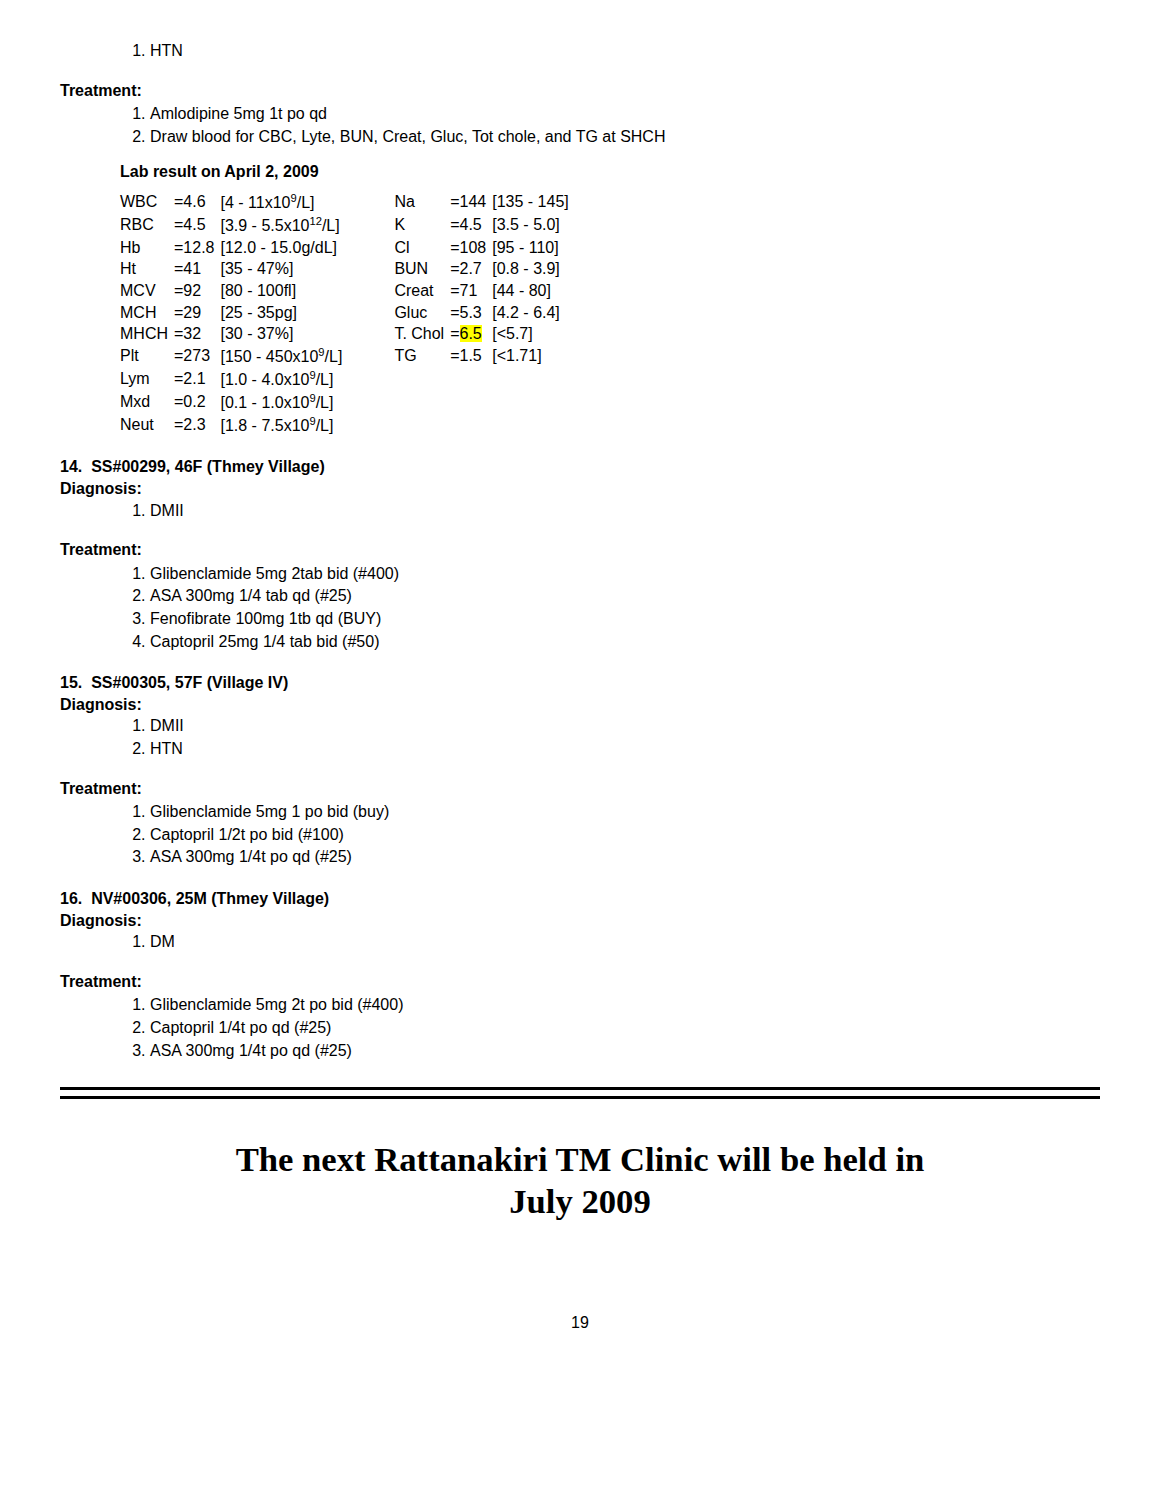HTN
Treatment:
Amlodipine 5mg 1t po qd
Draw blood for CBC, Lyte, BUN, Creat, Gluc, Tot chole, and TG at SHCH
Lab result on April 2, 2009
| WBC | =4.6 | [4 - 11x10 9 /L] | | Na | =144 | [135 - 145] |
| RBC | =4.5 | [3.9 - 5.5x10 12 /L] | | K | =4.5 | [3.5 - 5.0] |
| Hb | =12.8 | [12.0 - 15.0g/dL] | | Cl | =108 | [95 - 110] |
| Ht | =41 | [35 - 47%] | | BUN | =2.7 | [0.8 - 3.9] |
| MCV | =92 | [80 - 100fl] | | Creat | =71 | [44 - 80] |
| MCH | =29 | [25 - 35pg] | | Gluc | =5.3 | [4.2 - 6.4] |
| MHCH | =32 | [30 - 37%] | | T. Chol | = 6.5 | [<5.7] |
| Plt | =273 | [150 - 450x10 9 /L] | | TG | =1.5 | [<1.71] |
| Lym | =2.1 | [1.0 - 4.0x10 9 /L] | | | | |
| Mxd | =0.2 | [0.1 - 1.0x10 9 /L] | | | | |
| Neut | =2.3 | [1.8 - 7.5x10 9 /L] | | | | |
14. SS#00299, 46F (Thmey Village)
Diagnosis:
DMII
Treatment:
Glibenclamide 5mg 2tab bid (#400)
ASA 300mg 1/4 tab qd (#25)
Fenofibrate 100mg 1tb qd (BUY)
Captopril 25mg 1/4 tab bid (#50)
15. SS#00305, 57F (Village IV)
Diagnosis:
DMII
HTN
Treatment:
Glibenclamide 5mg 1 po bid (buy)
Captopril 1/2t po bid (#100)
ASA 300mg 1/4t po qd (#25)
16. NV#00306, 25M (Thmey Village)
Diagnosis:
DM
Treatment:
Glibenclamide 5mg 2t po bid (#400)
Captopril 1/4t po qd (#25)
ASA 300mg 1/4t po qd (#25)
The next Rattanakiri TM Clinic will be held in
July 2009
19